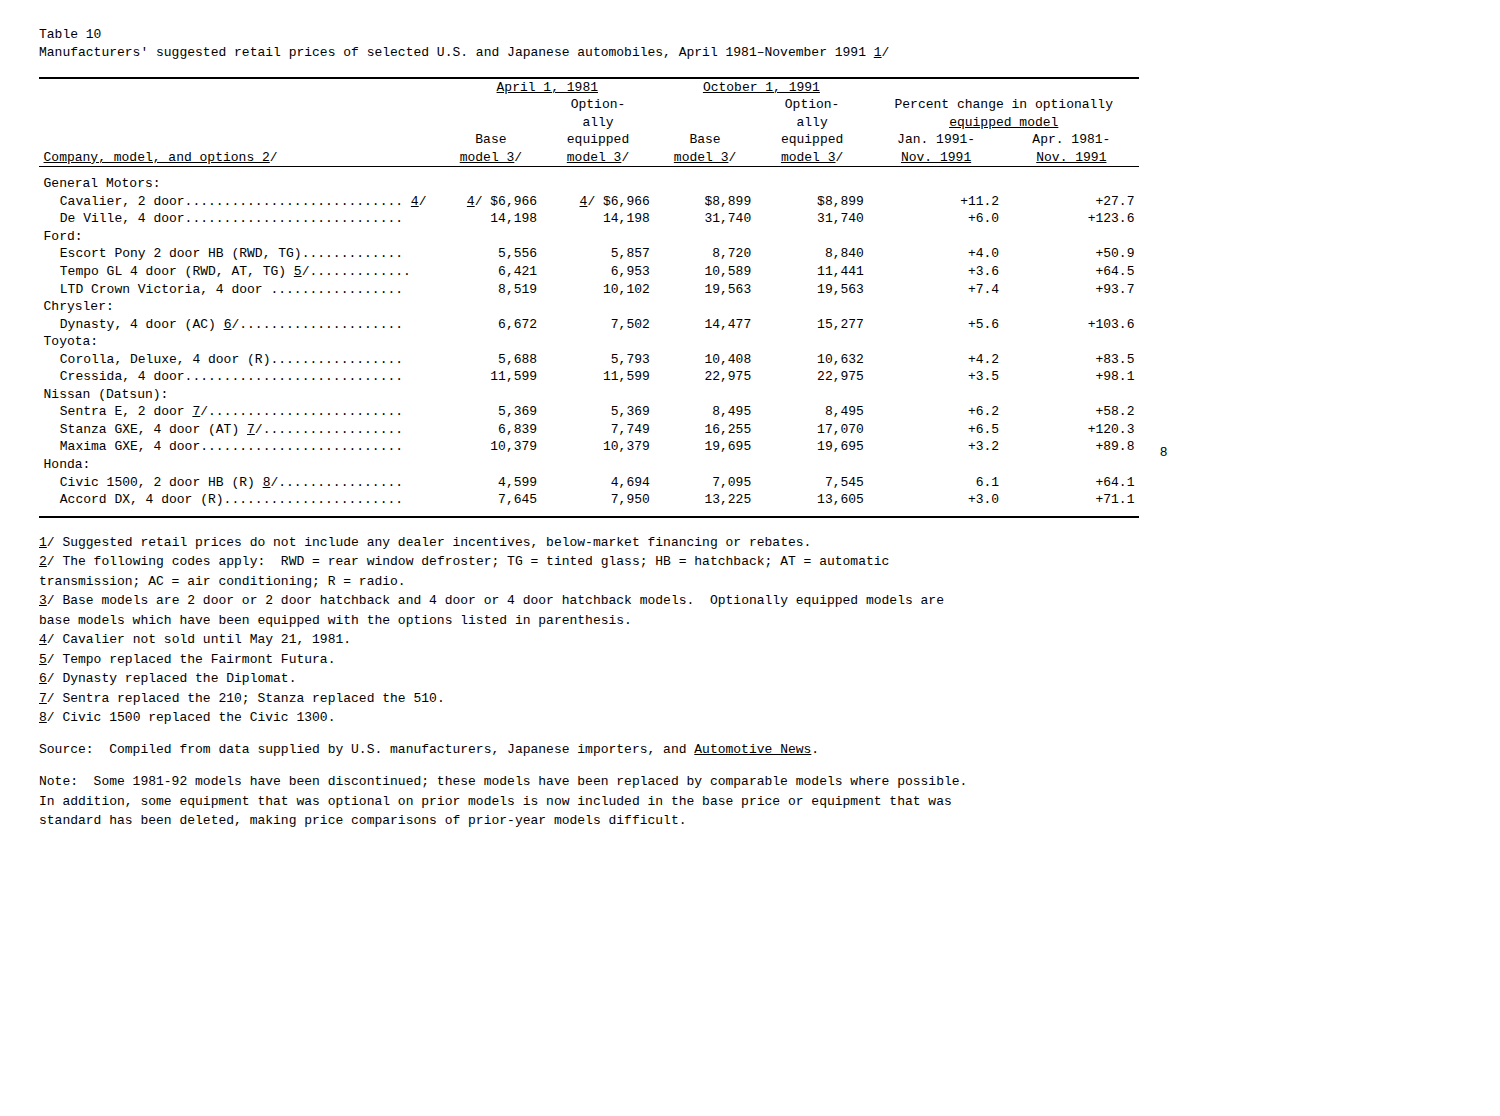Table 10 Manufacturers' suggested retail prices of selected U.S. and Japanese automobiles, April 1981–November 1991 1/
| | April 1, 1981 | October 1, 1991 | |
| --- | --- | --- | --- |
| | | Option- | | Option- | Percent change in optionally |
| | | ally | | ally | equipped model |
| | Base | equipped | Base | equipped | Jan. 1991- | Apr. 1981- |
| Company, model, and options 2 / | model 3 / | model 3 / | model 3 / | model 3 / | Nov. 1991 | Nov. 1991 |
| General Motors: | | | | | | |
| Cavalier, 2 door............................ 4 / | 4 / $6,966 | 4 / $6,966 | $8,899 | $8,899 | +11.2 | +27.7 |
| De Ville, 4 door............................ | 14,198 | 14,198 | 31,740 | 31,740 | +6.0 | +123.6 |
| Ford: | | | | | | |
| Escort Pony 2 door HB (RWD, TG)............. | 5,556 | 5,857 | 8,720 | 8,840 | +4.0 | +50.9 |
| Tempo GL 4 door (RWD, AT, TG) 5 /............. | 6,421 | 6,953 | 10,589 | 11,441 | +3.6 | +64.5 |
| LTD Crown Victoria, 4 door ................. | 8,519 | 10,102 | 19,563 | 19,563 | +7.4 | +93.7 |
| Chrysler: | | | | | | |
| Dynasty, 4 door (AC) 6 /..................... | 6,672 | 7,502 | 14,477 | 15,277 | +5.6 | +103.6 |
| Toyota: | | | | | | |
| Corolla, Deluxe, 4 door (R)................. | 5,688 | 5,793 | 10,408 | 10,632 | +4.2 | +83.5 |
| Cressida, 4 door............................ | 11,599 | 11,599 | 22,975 | 22,975 | +3.5 | +98.1 |
| Nissan (Datsun): | | | | | | |
| Sentra E, 2 door 7 /......................... | 5,369 | 5,369 | 8,495 | 8,495 | +6.2 | +58.2 |
| Stanza GXE, 4 door (AT) 7 /.................. | 6,839 | 7,749 | 16,255 | 17,070 | +6.5 | +120.3 |
| Maxima GXE, 4 door.......................... | 10,379 | 10,379 | 19,695 | 19,695 | +3.2 | +89.8 |
| Honda: | | | | | | |
| Civic 1500, 2 door HB (R) 8 /................ | 4,599 | 4,694 | 7,095 | 7,545 | 6.1 | +64.1 |
| Accord DX, 4 door (R)....................... | 7,645 | 7,950 | 13,225 | 13,605 | +3.0 | +71.1 |
1/ Suggested retail prices do not include any dealer incentives, below-market financing or rebates.
2/ The following codes apply: RWD = rear window defroster; TG = tinted glass; HB = hatchback; AT = automatic
transmission; AC = air conditioning; R = radio.
3/ Base models are 2 door or 2 door hatchback and 4 door or 4 door hatchback models. Optionally equipped models are
base models which have been equipped with the options listed in parenthesis.
4/ Cavalier not sold until May 21, 1981.
5/ Tempo replaced the Fairmont Futura.
6/ Dynasty replaced the Diplomat.
7/ Sentra replaced the 210; Stanza replaced the 510.
8/ Civic 1500 replaced the Civic 1300.
Source: Compiled from data supplied by U.S. manufacturers, Japanese importers, and Automotive News.
Note: Some 1981-92 models have been discontinued; these models have been replaced by comparable models where possible.
In addition, some equipment that was optional on prior models is now included in the base price or equipment that was
standard has been deleted, making price comparisons of prior-year models difficult.
8